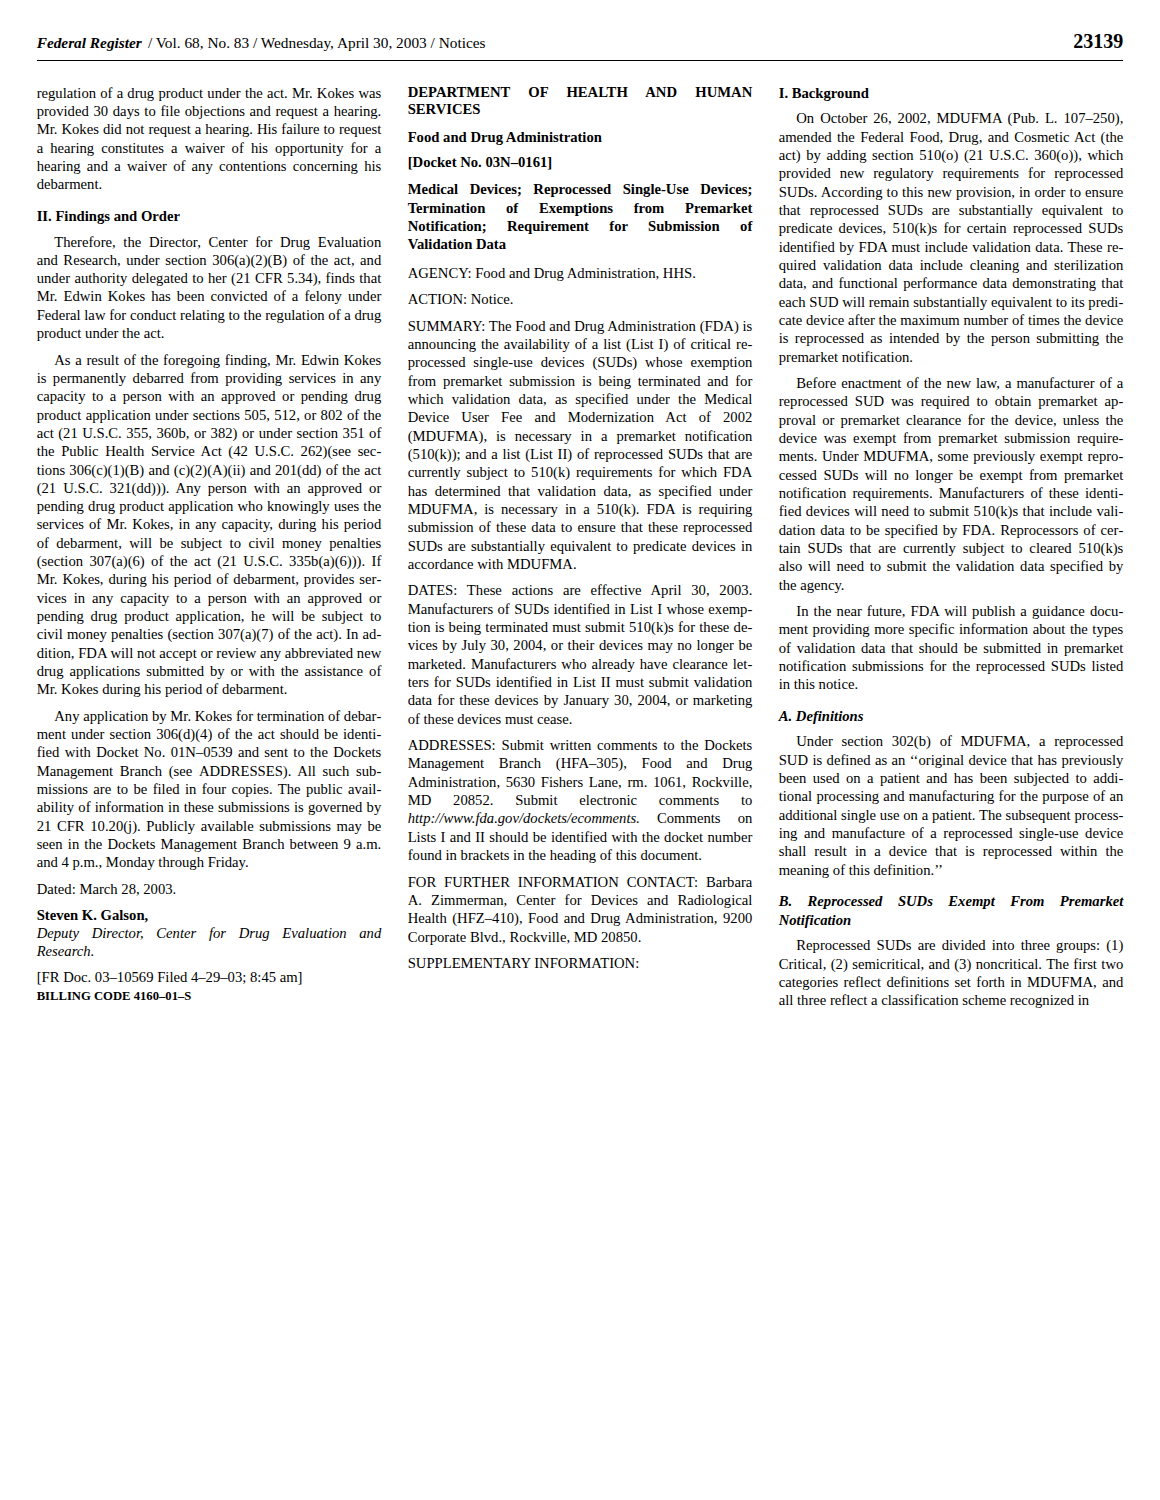Federal Register
/ Vol. 68, No. 83 / Wednesday, April 30, 2003 / Notices
23139
regulation of a drug product under the act. Mr. Kokes was provided 30 days to file objections and request a hearing. Mr. Kokes did not request a hearing. His failure to request a hearing constitutes a waiver of his opportunity for a hearing and a waiver of any contentions concerning his debarment.
II. Findings and Order
Therefore, the Director, Center for Drug Evaluation and Research, under section 306(a)(2)(B) of the act, and under authority delegated to her (21 CFR 5.34), finds that Mr. Edwin Kokes has been convicted of a felony under Federal law for conduct relating to the regulation of a drug product under the act.
As a result of the foregoing finding, Mr. Edwin Kokes is permanently debarred from providing services in any capacity to a person with an approved or pending drug product application under sections 505, 512, or 802 of the act (21 U.S.C. 355, 360b, or 382) or under section 351 of the Public Health Service Act (42 U.S.C. 262)(see sections 306(c)(1)(B) and (c)(2)(A)(ii) and 201(dd) of the act (21 U.S.C. 321(dd))). Any person with an approved or pending drug product application who knowingly uses the services of Mr. Kokes, in any capacity, during his period of debarment, will be subject to civil money penalties (section 307(a)(6) of the act (21 U.S.C. 335b(a)(6))). If Mr. Kokes, during his period of debarment, provides services in any capacity to a person with an approved or pending drug product application, he will be subject to civil money penalties (section 307(a)(7) of the act). In addition, FDA will not accept or review any abbreviated new drug applications submitted by or with the assistance of Mr. Kokes during his period of debarment.
Any application by Mr. Kokes for termination of debarment under section 306(d)(4) of the act should be identified with Docket No. 01N–0539 and sent to the Dockets Management Branch (see ADDRESSES). All such submissions are to be filed in four copies. The public availability of information in these submissions is governed by 21 CFR 10.20(j). Publicly available submissions may be seen in the Dockets Management Branch between 9 a.m. and 4 p.m., Monday through Friday.
Dated: March 28, 2003.
Steven K. Galson,
Deputy Director, Center for Drug Evaluation and Research.
[FR Doc. 03–10569 Filed 4–29–03; 8:45 am]
BILLING CODE 4160–01–S
DEPARTMENT OF HEALTH AND HUMAN SERVICES
Food and Drug Administration
[Docket No. 03N–0161]
Medical Devices; Reprocessed Single-Use Devices; Termination of Exemptions from Premarket Notification; Requirement for Submission of Validation Data
AGENCY: Food and Drug Administration, HHS.
ACTION: Notice.
SUMMARY: The Food and Drug Administration (FDA) is announcing the availability of a list (List I) of critical reprocessed single-use devices (SUDs) whose exemption from premarket submission is being terminated and for which validation data, as specified under the Medical Device User Fee and Modernization Act of 2002 (MDUFMA), is necessary in a premarket notification (510(k)); and a list (List II) of reprocessed SUDs that are currently subject to 510(k) requirements for which FDA has determined that validation data, as specified under MDUFMA, is necessary in a 510(k). FDA is requiring submission of these data to ensure that these reprocessed SUDs are substantially equivalent to predicate devices in accordance with MDUFMA.
DATES: These actions are effective April 30, 2003. Manufacturers of SUDs identified in List I whose exemption is being terminated must submit 510(k)s for these devices by July 30, 2004, or their devices may no longer be marketed. Manufacturers who already have clearance letters for SUDs identified in List II must submit validation data for these devices by January 30, 2004, or marketing of these devices must cease.
ADDRESSES: Submit written comments to the Dockets Management Branch (HFA–305), Food and Drug Administration, 5630 Fishers Lane, rm. 1061, Rockville, MD 20852. Submit electronic comments to http://www.fda.gov/dockets/ecomments. Comments on Lists I and II should be identified with the docket number found in brackets in the heading of this document.
FOR FURTHER INFORMATION CONTACT: Barbara A. Zimmerman, Center for Devices and Radiological Health (HFZ–410), Food and Drug Administration, 9200 Corporate Blvd., Rockville, MD 20850.
SUPPLEMENTARY INFORMATION:
I. Background
On October 26, 2002, MDUFMA (Pub. L. 107–250), amended the Federal Food, Drug, and Cosmetic Act (the act) by adding section 510(o) (21 U.S.C. 360(o)), which provided new regulatory requirements for reprocessed SUDs. According to this new provision, in order to ensure that reprocessed SUDs are substantially equivalent to predicate devices, 510(k)s for certain reprocessed SUDs identified by FDA must include validation data. These required validation data include cleaning and sterilization data, and functional performance data demonstrating that each SUD will remain substantially equivalent to its predicate device after the maximum number of times the device is reprocessed as intended by the person submitting the premarket notification.
Before enactment of the new law, a manufacturer of a reprocessed SUD was required to obtain premarket approval or premarket clearance for the device, unless the device was exempt from premarket submission requirements. Under MDUFMA, some previously exempt reprocessed SUDs will no longer be exempt from premarket notification requirements. Manufacturers of these identified devices will need to submit 510(k)s that include validation data to be specified by FDA. Reprocessors of certain SUDs that are currently subject to cleared 510(k)s also will need to submit the validation data specified by the agency.
In the near future, FDA will publish a guidance document providing more specific information about the types of validation data that should be submitted in premarket notification submissions for the reprocessed SUDs listed in this notice.
A. Definitions
Under section 302(b) of MDUFMA, a reprocessed SUD is defined as an ‘‘original device that has previously been used on a patient and has been subjected to additional processing and manufacturing for the purpose of an additional single use on a patient. The subsequent processing and manufacture of a reprocessed single-use device shall result in a device that is reprocessed within the meaning of this definition.’’
B. Reprocessed SUDs Exempt From Premarket Notification
Reprocessed SUDs are divided into three groups: (1) Critical, (2) semicritical, and (3) noncritical. The first two categories reflect definitions set forth in MDUFMA, and all three reflect a classification scheme recognized in